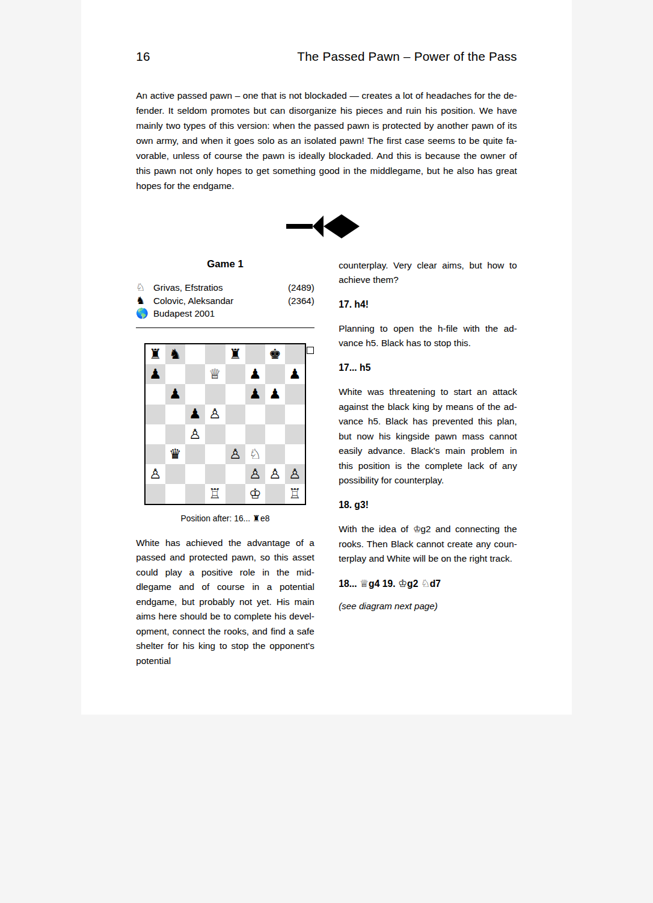16
The Passed Pawn – Power of the Pass
An active passed pawn – one that is not blockaded — creates a lot of headaches for the defender. It seldom promotes but can disorganize his pieces and ruin his position. We have mainly two types of this version: when the passed pawn is protected by another pawn of its own army, and when it goes solo as an isolated pawn! The first case seems to be quite favorable, unless of course the pawn is ideally blockaded. And this is because the owner of this pawn not only hopes to get something good in the middlegame, but he also has great hopes for the endgame.
Game 1
| ♘ | Grivas, Efstratios | (2489) |
| ♞ | Colovic, Aleksandar | (2364) |
| 🌎 | Budapest 2001 | |
| ♜ | ♞ | | | ♜ | | ♚ | |
| ♟ | | | ♕ | | ♟ | | ♟ |
| | ♟ | | | | ♟ | ♟ | |
| | | ♟ | ♙ | | | | |
| | | ♙ | | | | | |
| | ♛ | | | ♙ | ♘ | | |
| ♙ | | | | | ♙ | ♙ | ♙ |
| | | | ♖ | | ♔ | | ♖ |
Position after: 16... ♜e8
White has achieved the advantage of a passed and protected pawn, so this asset could play a positive role in the middlegame and of course in a potential endgame, but probably not yet. His main aims here should be to complete his development, connect the rooks, and find a safe shelter for his king to stop the opponent's potential
counterplay. Very clear aims, but how to achieve them?
17. h4!
Planning to open the h-file with the advance h5. Black has to stop this.
17... h5
White was threatening to start an attack against the black king by means of the advance h5. Black has prevented this plan, but now his kingside pawn mass cannot easily advance. Black's main problem in this position is the complete lack of any possibility for counterplay.
18. g3!
With the idea of ♔g2 and connecting the rooks. Then Black cannot create any counterplay and White will be on the right track.
18... ♕g4 19. ♔g2 ♘d7
(see diagram next page)